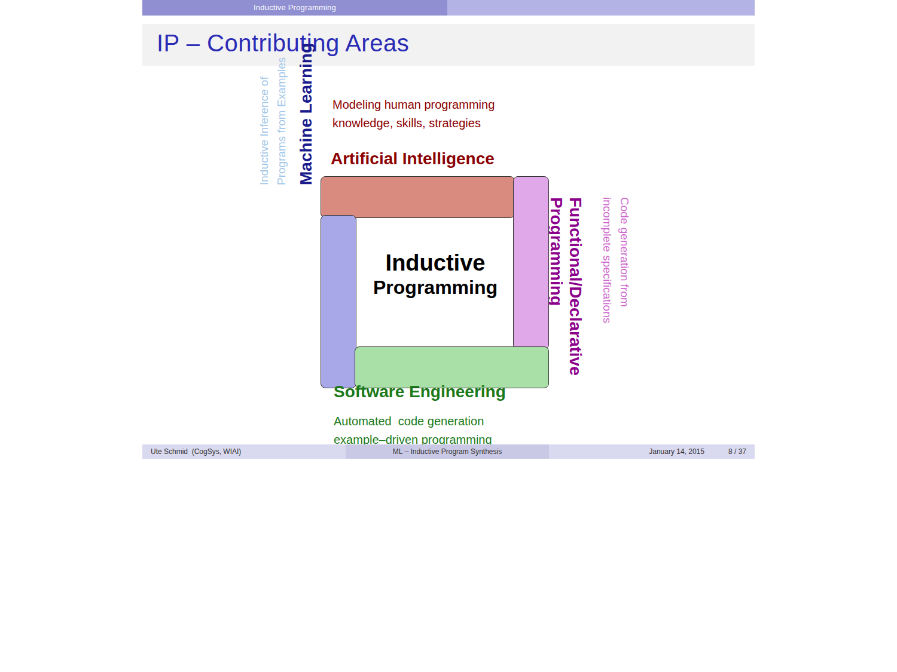Inductive Programming
IP – Contributing Areas
Modeling human programming
knowledge, skills, strategies
Artificial Intelligence
Machine Learning
Inductive Inference ofPrograms from Examples
Functional/Declarative
Programming
Code generation from
incomplete specifications
Inductive
Programming
Software Engineering
Automated code generation
example–driven programming
Ute Schmid (CogSys, WIAI)
ML – Inductive Program Synthesis
January 14, 20158 / 37